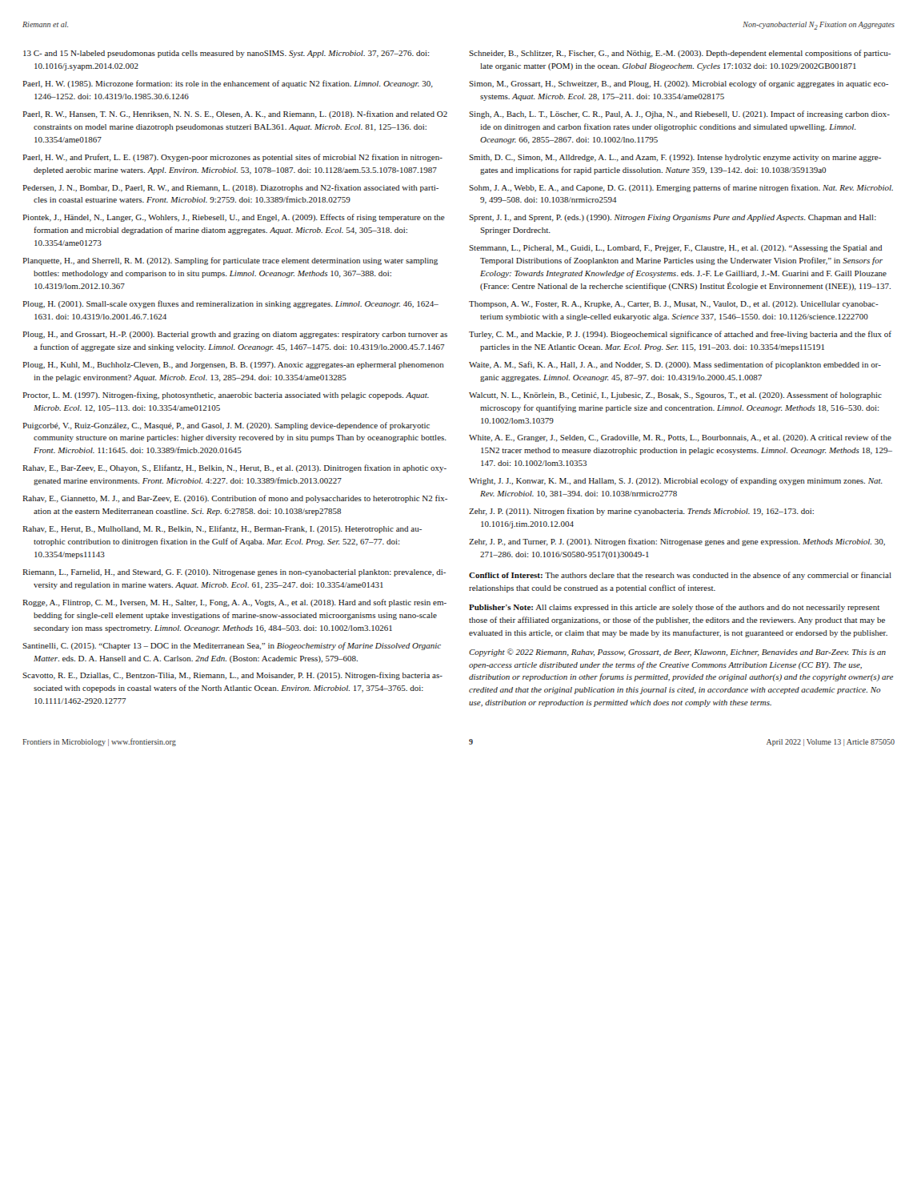Riemann et al.
Non-cyanobacterial N2 Fixation on Aggregates
13 C- and 15 N-labeled pseudomonas putida cells measured by nanoSIMS. Syst. Appl. Microbiol. 37, 267–276. doi: 10.1016/j.syapm.2014.02.002
Paerl, H. W. (1985). Microzone formation: its role in the enhancement of aquatic N2 fixation. Limnol. Oceanogr. 30, 1246–1252. doi: 10.4319/lo.1985.30.6.1246
Paerl, R. W., Hansen, T. N. G., Henriksen, N. N. S. E., Olesen, A. K., and Riemann, L. (2018). N-fixation and related O2 constraints on model marine diazotroph pseudomonas stutzeri BAL361. Aquat. Microb. Ecol. 81, 125–136. doi: 10.3354/ame01867
Paerl, H. W., and Prufert, L. E. (1987). Oxygen-poor microzones as potential sites of microbial N2 fixation in nitrogen-depleted aerobic marine waters. Appl. Environ. Microbiol. 53, 1078–1087. doi: 10.1128/aem.53.5.1078-1087.1987
Pedersen, J. N., Bombar, D., Paerl, R. W., and Riemann, L. (2018). Diazotrophs and N2-fixation associated with particles in coastal estuarine waters. Front. Microbiol. 9:2759. doi: 10.3389/fmicb.2018.02759
Piontek, J., Händel, N., Langer, G., Wohlers, J., Riebesell, U., and Engel, A. (2009). Effects of rising temperature on the formation and microbial degradation of marine diatom aggregates. Aquat. Microb. Ecol. 54, 305–318. doi: 10.3354/ame01273
Planquette, H., and Sherrell, R. M. (2012). Sampling for particulate trace element determination using water sampling bottles: methodology and comparison to in situ pumps. Limnol. Oceanogr. Methods 10, 367–388. doi: 10.4319/lom.2012.10.367
Ploug, H. (2001). Small-scale oxygen fluxes and remineralization in sinking aggregates. Limnol. Oceanogr. 46, 1624–1631. doi: 10.4319/lo.2001.46.7.1624
Ploug, H., and Grossart, H.-P. (2000). Bacterial growth and grazing on diatom aggregates: respiratory carbon turnover as a function of aggregate size and sinking velocity. Limnol. Oceanogr. 45, 1467–1475. doi: 10.4319/lo.2000.45.7.1467
Ploug, H., Kuhl, M., Buchholz-Cleven, B., and Jorgensen, B. B. (1997). Anoxic aggregates-an ephermeral phenomenon in the pelagic environment? Aquat. Microb. Ecol. 13, 285–294. doi: 10.3354/ame013285
Proctor, L. M. (1997). Nitrogen-fixing, photosynthetic, anaerobic bacteria associated with pelagic copepods. Aquat. Microb. Ecol. 12, 105–113. doi: 10.3354/ame012105
Puigcorbé, V., Ruiz-González, C., Masqué, P., and Gasol, J. M. (2020). Sampling device-dependence of prokaryotic community structure on marine particles: higher diversity recovered by in situ pumps Than by oceanographic bottles. Front. Microbiol. 11:1645. doi: 10.3389/fmicb.2020.01645
Rahav, E., Bar-Zeev, E., Ohayon, S., Elifantz, H., Belkin, N., Herut, B., et al. (2013). Dinitrogen fixation in aphotic oxygenated marine environments. Front. Microbiol. 4:227. doi: 10.3389/fmicb.2013.00227
Rahav, E., Giannetto, M. J., and Bar-Zeev, E. (2016). Contribution of mono and polysaccharides to heterotrophic N2 fixation at the eastern Mediterranean coastline. Sci. Rep. 6:27858. doi: 10.1038/srep27858
Rahav, E., Herut, B., Mulholland, M. R., Belkin, N., Elifantz, H., Berman-Frank, I. (2015). Heterotrophic and autotrophic contribution to dinitrogen fixation in the Gulf of Aqaba. Mar. Ecol. Prog. Ser. 522, 67–77. doi: 10.3354/meps11143
Riemann, L., Farnelid, H., and Steward, G. F. (2010). Nitrogenase genes in non-cyanobacterial plankton: prevalence, diversity and regulation in marine waters. Aquat. Microb. Ecol. 61, 235–247. doi: 10.3354/ame01431
Rogge, A., Flintrop, C. M., Iversen, M. H., Salter, I., Fong, A. A., Vogts, A., et al. (2018). Hard and soft plastic resin embedding for single-cell element uptake investigations of marine-snow-associated microorganisms using nano-scale secondary ion mass spectrometry. Limnol. Oceanogr. Methods 16, 484–503. doi: 10.1002/lom3.10261
Santinelli, C. (2015). “Chapter 13 – DOC in the Mediterranean Sea,” in Biogeochemistry of Marine Dissolved Organic Matter. eds. D. A. Hansell and C. A. Carlson. 2nd Edn. (Boston: Academic Press), 579–608.
Scavotto, R. E., Dziallas, C., Bentzon-Tilia, M., Riemann, L., and Moisander, P. H. (2015). Nitrogen-fixing bacteria associated with copepods in coastal waters of the North Atlantic Ocean. Environ. Microbiol. 17, 3754–3765. doi: 10.1111/1462-2920.12777
Schneider, B., Schlitzer, R., Fischer, G., and Nöthig, E.-M. (2003). Depth-dependent elemental compositions of particulate organic matter (POM) in the ocean. Global Biogeochem. Cycles 17:1032 doi: 10.1029/2002GB001871
Simon, M., Grossart, H., Schweitzer, B., and Ploug, H. (2002). Microbial ecology of organic aggregates in aquatic ecosystems. Aquat. Microb. Ecol. 28, 175–211. doi: 10.3354/ame028175
Singh, A., Bach, L. T., Löscher, C. R., Paul, A. J., Ojha, N., and Riebesell, U. (2021). Impact of increasing carbon dioxide on dinitrogen and carbon fixation rates under oligotrophic conditions and simulated upwelling. Limnol. Oceanogr. 66, 2855–2867. doi: 10.1002/lno.11795
Smith, D. C., Simon, M., Alldredge, A. L., and Azam, F. (1992). Intense hydrolytic enzyme activity on marine aggregates and implications for rapid particle dissolution. Nature 359, 139–142. doi: 10.1038/359139a0
Sohm, J. A., Webb, E. A., and Capone, D. G. (2011). Emerging patterns of marine nitrogen fixation. Nat. Rev. Microbiol. 9, 499–508. doi: 10.1038/nrmicro2594
Sprent, J. I., and Sprent, P. (eds.) (1990). Nitrogen Fixing Organisms Pure and Applied Aspects. Chapman and Hall: Springer Dordrecht.
Stemmann, L., Picheral, M., Guidi, L., Lombard, F., Prejger, F., Claustre, H., et al. (2012). “Assessing the Spatial and Temporal Distributions of Zooplankton and Marine Particles using the Underwater Vision Profiler,” in Sensors for Ecology: Towards Integrated Knowledge of Ecosystems. eds. J.-F. Le Gailliard, J.-M. Guarini and F. Gaill Plouzane (France: Centre National de la recherche scientifique (CNRS) Institut Écologie et Environnement (INEE)), 119–137.
Thompson, A. W., Foster, R. A., Krupke, A., Carter, B. J., Musat, N., Vaulot, D., et al. (2012). Unicellular cyanobacterium symbiotic with a single-celled eukaryotic alga. Science 337, 1546–1550. doi: 10.1126/science.1222700
Turley, C. M., and Mackie, P. J. (1994). Biogeochemical significance of attached and free-living bacteria and the flux of particles in the NE Atlantic Ocean. Mar. Ecol. Prog. Ser. 115, 191–203. doi: 10.3354/meps115191
Waite, A. M., Safi, K. A., Hall, J. A., and Nodder, S. D. (2000). Mass sedimentation of picoplankton embedded in organic aggregates. Limnol. Oceanogr. 45, 87–97. doi: 10.4319/lo.2000.45.1.0087
Walcutt, N. L., Knörlein, B., Cetinić, I., Ljubesic, Z., Bosak, S., Sgouros, T., et al. (2020). Assessment of holographic microscopy for quantifying marine particle size and concentration. Limnol. Oceanogr. Methods 18, 516–530. doi: 10.1002/lom3.10379
White, A. E., Granger, J., Selden, C., Gradoville, M. R., Potts, L., Bourbonnais, A., et al. (2020). A critical review of the 15N2 tracer method to measure diazotrophic production in pelagic ecosystems. Limnol. Oceanogr. Methods 18, 129–147. doi: 10.1002/lom3.10353
Wright, J. J., Konwar, K. M., and Hallam, S. J. (2012). Microbial ecology of expanding oxygen minimum zones. Nat. Rev. Microbiol. 10, 381–394. doi: 10.1038/nrmicro2778
Zehr, J. P. (2011). Nitrogen fixation by marine cyanobacteria. Trends Microbiol. 19, 162–173. doi: 10.1016/j.tim.2010.12.004
Zehr, J. P., and Turner, P. J. (2001). Nitrogen fixation: Nitrogenase genes and gene expression. Methods Microbiol. 30, 271–286. doi: 10.1016/S0580-9517(01)30049-1
Conflict of Interest: The authors declare that the research was conducted in the absence of any commercial or financial relationships that could be construed as a potential conflict of interest.
Publisher's Note: All claims expressed in this article are solely those of the authors and do not necessarily represent those of their affiliated organizations, or those of the publisher, the editors and the reviewers. Any product that may be evaluated in this article, or claim that may be made by its manufacturer, is not guaranteed or endorsed by the publisher.
Copyright © 2022 Riemann, Rahav, Passow, Grossart, de Beer, Klawonn, Eichner, Benavides and Bar-Zeev. This is an open-access article distributed under the terms of the Creative Commons Attribution License (CC BY). The use, distribution or reproduction in other forums is permitted, provided the original author(s) and the copyright owner(s) are credited and that the original publication in this journal is cited, in accordance with accepted academic practice. No use, distribution or reproduction is permitted which does not comply with these terms.
Frontiers in Microbiology | www.frontiersin.org
9
April 2022 | Volume 13 | Article 875050